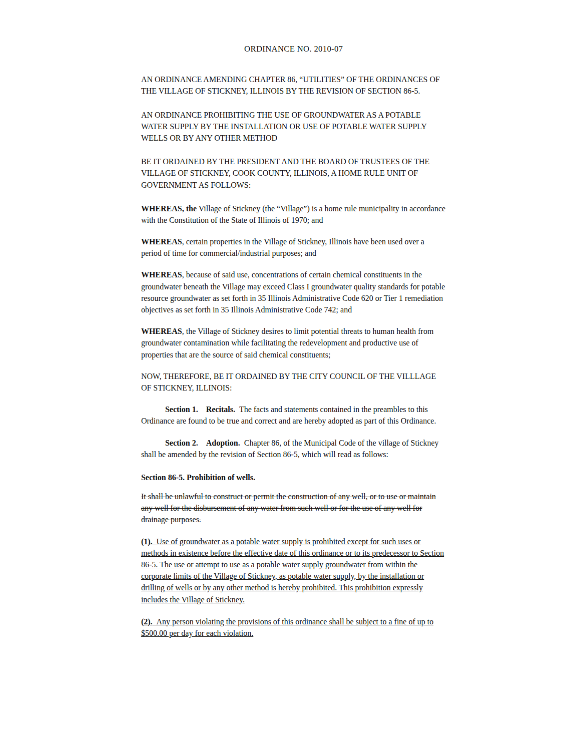ORDINANCE NO. 2010-07
An ordinance amending Chapter 86, “Utilities” of the ordinances of the Village of Stickney, Illinois by the revision of Section 86-5.
An ordinance prohibiting the use of groundwater as a potable water supply by the installation or use of potable water supply wells or by any other method
Be it ordained by the President and the Board of Trustees of the Village of Stickney, Cook County, Illinois, a home rule unit of government as follows:
WHEREAS, the Village of Stickney (the “Village”) is a home rule municipality in accordance with the Constitution of the State of Illinois of 1970; and
WHEREAS, certain properties in the Village of Stickney, Illinois have been used over a period of time for commercial/industrial purposes; and
WHEREAS, because of said use, concentrations of certain chemical constituents in the groundwater beneath the Village may exceed Class I groundwater quality standards for potable resource groundwater as set forth in 35 Illinois Administrative Code 620 or Tier 1 remediation objectives as set forth in 35 Illinois Administrative Code 742; and
WHEREAS, the Village of Stickney desires to limit potential threats to human health from groundwater contamination while facilitating the redevelopment and productive use of properties that are the source of said chemical constituents;
Now, therefore, be it ordained by the City Council of the Villlage of Stickney, Illinois:
Section 1. Recitals. The facts and statements contained in the preambles to this Ordinance are found to be true and correct and are hereby adopted as part of this Ordinance.
Section 2. Adoption. Chapter 86, of the Municipal Code of the village of Stickney shall be amended by the revision of Section 86-5, which will read as follows:
Section 86-5. Prohibition of wells.
It shall be unlawful to construct or permit the construction of any well, or to use or maintain any well for the disbursement of any water from such well or for the use of any well for drainage purposes.
(1). Use of groundwater as a potable water supply is prohibited except for such uses or methods in existence before the effective date of this ordinance or to its predecessor to Section 86-5. The use or attempt to use as a potable water supply groundwater from within the corporate limits of the Village of Stickney, as potable water supply, by the installation or drilling of wells or by any other method is hereby prohibited. This prohibition expressly includes the Village of Stickney.
(2). Any person violating the provisions of this ordinance shall be subject to a fine of up to $500.00 per day for each violation.